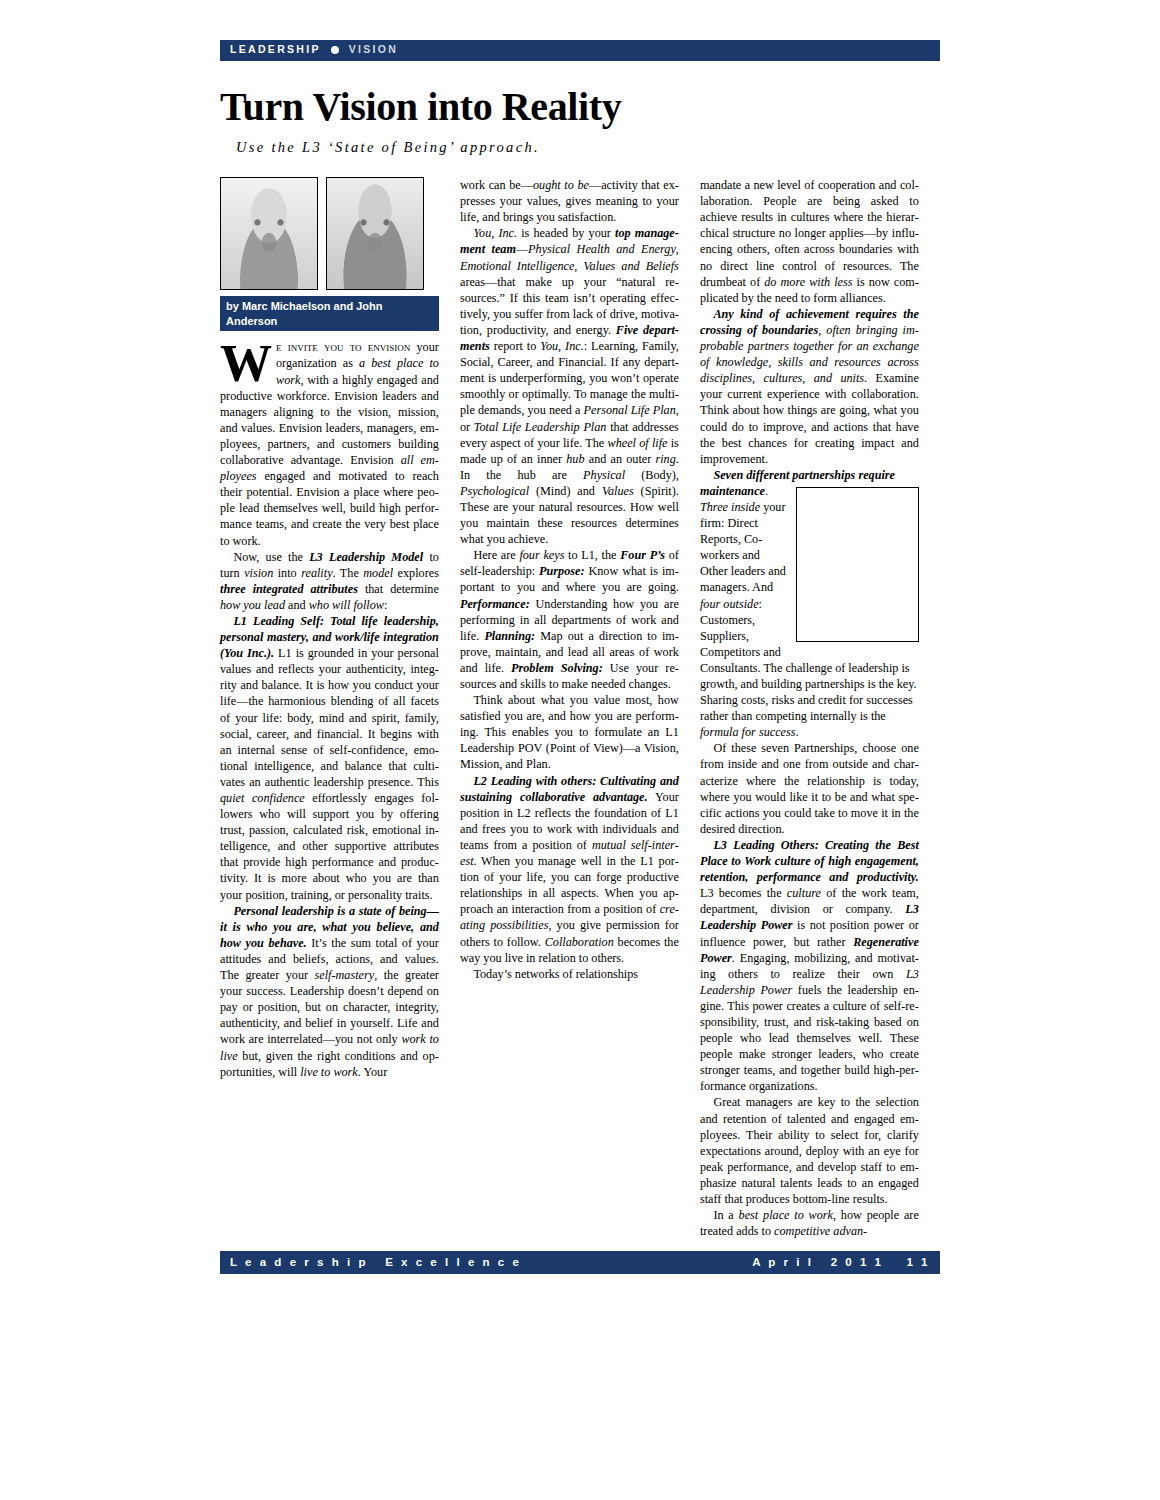LEADERSHIP VISION
Turn Vision into Reality
Use the L3 ‘State of Being’ approach.
by Marc Michaelson and John Anderson
We invite you to envision your organization as a best place to work, with a highly engaged and productive workforce. Envision leaders and managers aligning to the vision, mission, and values. Envision leaders, managers, employees, partners, and customers building collaborative advantage. Envision all employees engaged and motivated to reach their potential. Envision a place where people lead themselves well, build high performance teams, and create the very best place to work.
Now, use the L3 Leadership Model to turn vision into reality. The model explores three integrated attributes that determine how you lead and who will follow:
L1 Leading Self: Total life leadership, personal mastery, and work/life integration (You Inc.). L1 is grounded in your personal values and reflects your authenticity, integrity and balance. It is how you conduct your life—the harmonious blending of all facets of your life: body, mind and spirit, family, social, career, and financial. It begins with an internal sense of self-confidence, emotional intelligence, and balance that cultivates an authentic leadership presence. This quiet confidence effortlessly engages followers who will support you by offering trust, passion, calculated risk, emotional intelligence, and other supportive attributes that provide high performance and productivity. It is more about who you are than your position, training, or personality traits.
Personal leadership is a state of being—it is who you are, what you believe, and how you behave. It’s the sum total of your attitudes and beliefs, actions, and values. The greater your self-mastery, the greater your success. Leadership doesn’t depend on pay or position, but on character, integrity, authenticity, and belief in yourself. Life and work are interrelated—you not only work to live but, given the right conditions and opportunities, will live to work. Your
work can be—ought to be—activity that expresses your values, gives meaning to your life, and brings you satisfaction.
You, Inc. is headed by your top management team—Physical Health and Energy, Emotional Intelligence, Values and Beliefs areas—that make up your “natural resources.” If this team isn’t operating effectively, you suffer from lack of drive, motivation, productivity, and energy. Five departments report to You, Inc.: Learning, Family, Social, Career, and Financial. If any department is underperforming, you won’t operate smoothly or optimally. To manage the multiple demands, you need a Personal Life Plan, or Total Life Leadership Plan that addresses every aspect of your life. The wheel of life is made up of an inner hub and an outer ring. In the hub are Physical (Body), Psychological (Mind) and Values (Spirit). These are your natural resources. How well you maintain these resources determines what you achieve.
Here are four keys to L1, the Four P’s of self-leadership: Purpose: Know what is important to you and where you are going. Performance: Understanding how you are performing in all departments of work and life. Planning: Map out a direction to improve, maintain, and lead all areas of work and life. Problem Solving: Use your resources and skills to make needed changes.
Think about what you value most, how satisfied you are, and how you are performing. This enables you to formulate an L1 Leadership POV (Point of View)—a Vision, Mission, and Plan.
L2 Leading with others: Cultivating and sustaining collaborative advantage. Your position in L2 reflects the foundation of L1 and frees you to work with individuals and teams from a position of mutual self-interest. When you manage well in the L1 portion of your life, you can forge productive relationships in all aspects. When you approach an interaction from a position of creating possibilities, you give permission for others to follow. Collaboration becomes the way you live in relation to others.
Today’s networks of relationships
mandate a new level of cooperation and collaboration. People are being asked to achieve results in cultures where the hierarchical structure no longer applies—by influencing others, often across boundaries with no direct line control of resources. The drumbeat of do more with less is now complicated by the need to form alliances.
Any kind of achievement requires the crossing of boundaries, often bringing improbable partners together for an exchange of knowledge, skills and resources across disciplines, cultures, and units. Examine your current experience with collaboration. Think about how things are going, what you could do to improve, and actions that have the best chances for creating impact and improvement.
Seven different partnerships require
maintenance. Three inside your firm: Direct Reports, Co-workers and Other leaders and managers. And four outside: Customers, Suppliers, Competitors and Consultants. The challenge of leadership is growth, and building partnerships is the key. Sharing costs, risks and credit for successes rather than competing internally is the formula for success.
Of these seven Partnerships, choose one from inside and one from outside and characterize where the relationship is today, where you would like it to be and what specific actions you could take to move it in the desired direction.
L3 Leading Others: Creating the Best Place to Work culture of high engagement, retention, performance and productivity. L3 becomes the culture of the work team, department, division or company. L3 Leadership Power is not position power or influence power, but rather Regenerative Power. Engaging, mobilizing, and motivating others to realize their own L3 Leadership Power fuels the leadership engine. This power creates a culture of self-responsibility, trust, and risk-taking based on people who lead themselves well. These people make stronger leaders, who create stronger teams, and together build high-performance organizations.
Great managers are key to the selection and retention of talented and engaged employees. Their ability to select for, clarify expectations around, deploy with an eye for peak performance, and develop staff to emphasize natural talents leads to an engaged staff that produces bottom-line results.
In a best place to work, how people are treated adds to competitive advan-
L e a d e r s h i p E x c e l l e n c e A p r i l 2 0 1 1 1 1